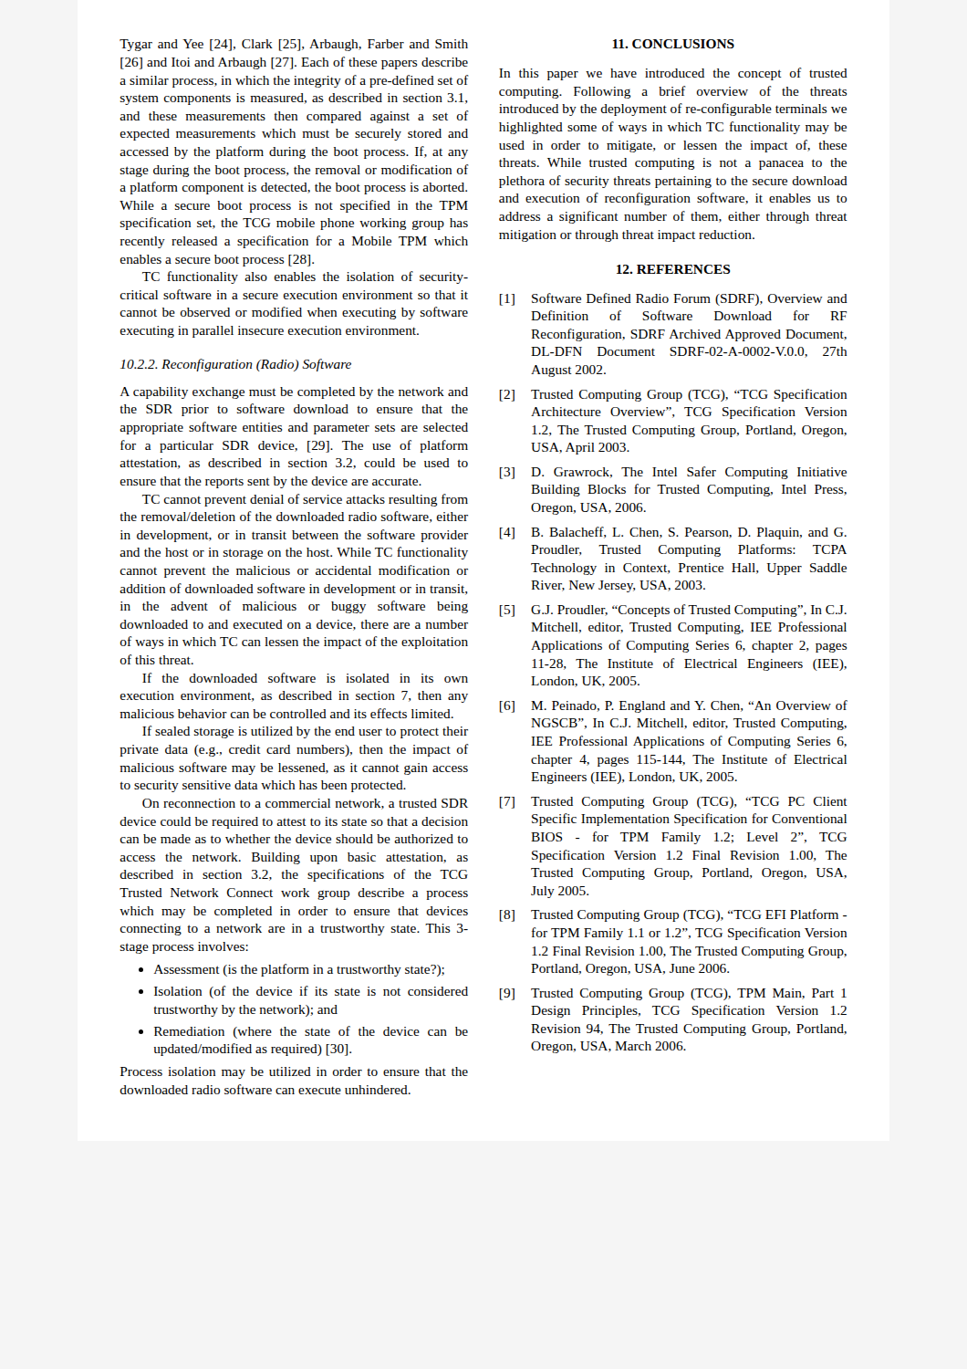Tygar and Yee [24], Clark [25], Arbaugh, Farber and Smith [26] and Itoi and Arbaugh [27]. Each of these papers describe a similar process, in which the integrity of a pre-defined set of system components is measured, as described in section 3.1, and these measurements then compared against a set of expected measurements which must be securely stored and accessed by the platform during the boot process. If, at any stage during the boot process, the removal or modification of a platform component is detected, the boot process is aborted. While a secure boot process is not specified in the TPM specification set, the TCG mobile phone working group has recently released a specification for a Mobile TPM which enables a secure boot process [28].
TC functionality also enables the isolation of security-critical software in a secure execution environment so that it cannot be observed or modified when executing by software executing in parallel insecure execution environment.
10.2.2. Reconfiguration (Radio) Software
A capability exchange must be completed by the network and the SDR prior to software download to ensure that the appropriate software entities and parameter sets are selected for a particular SDR device, [29]. The use of platform attestation, as described in section 3.2, could be used to ensure that the reports sent by the device are accurate.
TC cannot prevent denial of service attacks resulting from the removal/deletion of the downloaded radio software, either in development, or in transit between the software provider and the host or in storage on the host. While TC functionality cannot prevent the malicious or accidental modification or addition of downloaded software in development or in transit, in the advent of malicious or buggy software being downloaded to and executed on a device, there are a number of ways in which TC can lessen the impact of the exploitation of this threat.
If the downloaded software is isolated in its own execution environment, as described in section 7, then any malicious behavior can be controlled and its effects limited.
If sealed storage is utilized by the end user to protect their private data (e.g., credit card numbers), then the impact of malicious software may be lessened, as it cannot gain access to security sensitive data which has been protected.
On reconnection to a commercial network, a trusted SDR device could be required to attest to its state so that a decision can be made as to whether the device should be authorized to access the network. Building upon basic attestation, as described in section 3.2, the specifications of the TCG Trusted Network Connect work group describe a process which may be completed in order to ensure that devices connecting to a network are in a trustworthy state. This 3-stage process involves:
Assessment (is the platform in a trustworthy state?);
Isolation (of the device if its state is not considered trustworthy by the network); and
Remediation (where the state of the device can be updated/modified as required) [30].
Process isolation may be utilized in order to ensure that the downloaded radio software can execute unhindered.
11. Conclusions
In this paper we have introduced the concept of trusted computing. Following a brief overview of the threats introduced by the deployment of re-configurable terminals we highlighted some of ways in which TC functionality may be used in order to mitigate, or lessen the impact of, these threats. While trusted computing is not a panacea to the plethora of security threats pertaining to the secure download and execution of reconfiguration software, it enables us to address a significant number of them, either through threat mitigation or through threat impact reduction.
12. References
Software Defined Radio Forum (SDRF), Overview and Definition of Software Download for RF Reconfiguration, SDRF Archived Approved Document, DL-DFN Document SDRF-02-A-0002-V.0.0, 27th August 2002.
Trusted Computing Group (TCG), “TCG Specification Architecture Overview”, TCG Specification Version 1.2, The Trusted Computing Group, Portland, Oregon, USA, April 2003.
D. Grawrock, The Intel Safer Computing Initiative Building Blocks for Trusted Computing, Intel Press, Oregon, USA, 2006.
B. Balacheff, L. Chen, S. Pearson, D. Plaquin, and G. Proudler, Trusted Computing Platforms: TCPA Technology in Context, Prentice Hall, Upper Saddle River, New Jersey, USA, 2003.
G.J. Proudler, “Concepts of Trusted Computing”, In C.J. Mitchell, editor, Trusted Computing, IEE Professional Applications of Computing Series 6, chapter 2, pages 11-28, The Institute of Electrical Engineers (IEE), London, UK, 2005.
M. Peinado, P. England and Y. Chen, “An Overview of NGSCB”, In C.J. Mitchell, editor, Trusted Computing, IEE Professional Applications of Computing Series 6, chapter 4, pages 115-144, The Institute of Electrical Engineers (IEE), London, UK, 2005.
Trusted Computing Group (TCG), “TCG PC Client Specific Implementation Specification for Conventional BIOS - for TPM Family 1.2; Level 2”, TCG Specification Version 1.2 Final Revision 1.00, The Trusted Computing Group, Portland, Oregon, USA, July 2005.
Trusted Computing Group (TCG), “TCG EFI Platform - for TPM Family 1.1 or 1.2”, TCG Specification Version 1.2 Final Revision 1.00, The Trusted Computing Group, Portland, Oregon, USA, June 2006.
Trusted Computing Group (TCG), TPM Main, Part 1 Design Principles, TCG Specification Version 1.2 Revision 94, The Trusted Computing Group, Portland, Oregon, USA, March 2006.